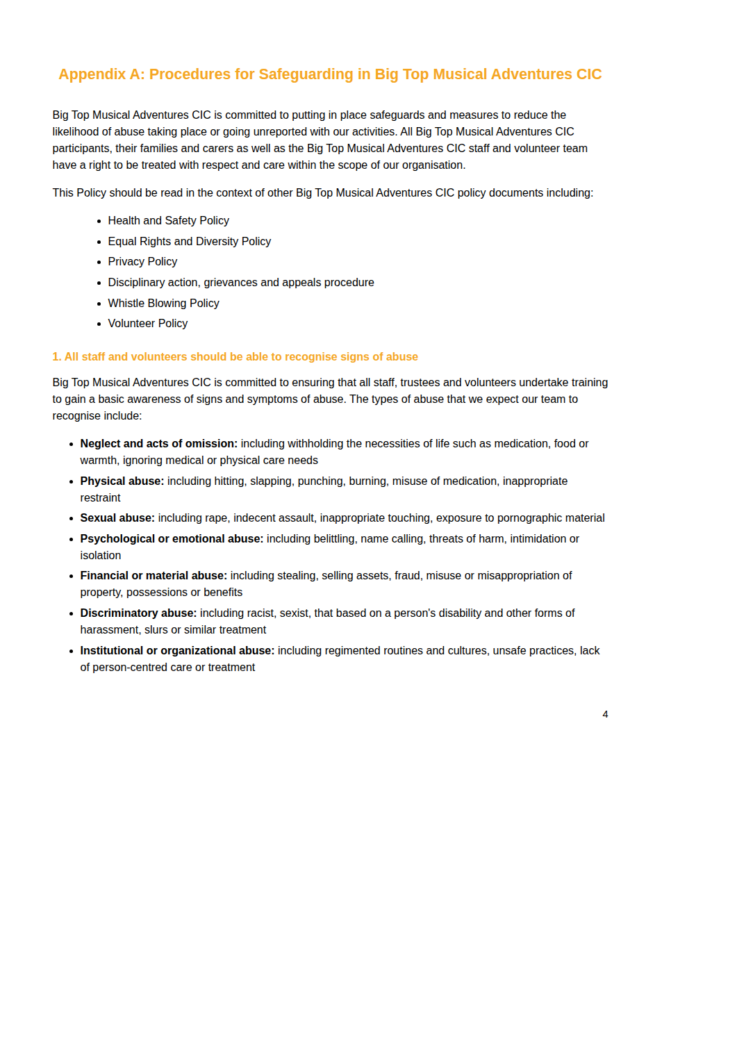Appendix A: Procedures for Safeguarding in Big Top Musical Adventures CIC
Big Top Musical Adventures CIC is committed to putting in place safeguards and measures to reduce the likelihood of abuse taking place or going unreported with our activities. All Big Top Musical Adventures CIC participants, their families and carers as well as the Big Top Musical Adventures CIC staff and volunteer team have a right to be treated with respect and care within the scope of our organisation.
This Policy should be read in the context of other Big Top Musical Adventures CIC policy documents including:
Health and Safety Policy
Equal Rights and Diversity Policy
Privacy Policy
Disciplinary action, grievances and appeals procedure
Whistle Blowing Policy
Volunteer Policy
1. All staff and volunteers should be able to recognise signs of abuse
Big Top Musical Adventures CIC is committed to ensuring that all staff, trustees and volunteers undertake training to gain a basic awareness of signs and symptoms of abuse. The types of abuse that we expect our team to recognise include:
Neglect and acts of omission: including withholding the necessities of life such as medication, food or warmth, ignoring medical or physical care needs
Physical abuse: including hitting, slapping, punching, burning, misuse of medication, inappropriate restraint
Sexual abuse: including rape, indecent assault, inappropriate touching, exposure to pornographic material
Psychological or emotional abuse: including belittling, name calling, threats of harm, intimidation or isolation
Financial or material abuse: including stealing, selling assets, fraud, misuse or misappropriation of property, possessions or benefits
Discriminatory abuse: including racist, sexist, that based on a person's disability and other forms of harassment, slurs or similar treatment
Institutional or organizational abuse: including regimented routines and cultures, unsafe practices, lack of person-centred care or treatment
4